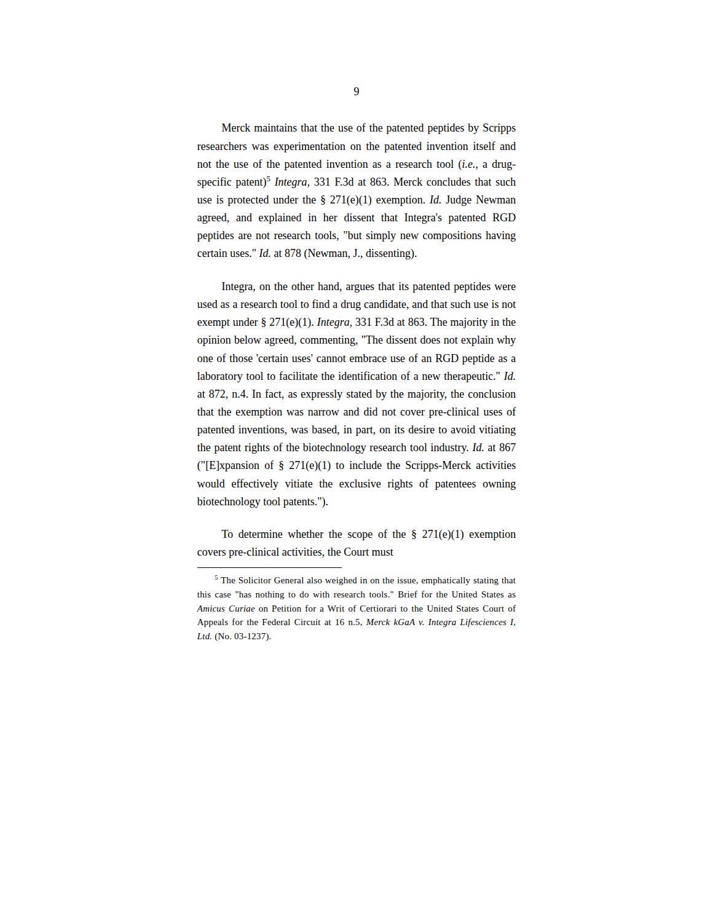9
Merck maintains that the use of the patented peptides by Scripps researchers was experimentation on the patented invention itself and not the use of the patented invention as a research tool (i.e., a drug-specific patent)5 Integra, 331 F.3d at 863. Merck concludes that such use is protected under the § 271(e)(1) exemption. Id. Judge Newman agreed, and explained in her dissent that Integra's patented RGD peptides are not research tools, "but simply new compositions having certain uses." Id. at 878 (Newman, J., dissenting).
Integra, on the other hand, argues that its patented peptides were used as a research tool to find a drug candidate, and that such use is not exempt under § 271(e)(1). Integra, 331 F.3d at 863. The majority in the opinion below agreed, commenting, "The dissent does not explain why one of those 'certain uses' cannot embrace use of an RGD peptide as a laboratory tool to facilitate the identification of a new therapeutic." Id. at 872, n.4. In fact, as expressly stated by the majority, the conclusion that the exemption was narrow and did not cover pre-clinical uses of patented inventions, was based, in part, on its desire to avoid vitiating the patent rights of the biotechnology research tool industry. Id. at 867 ("[E]xpansion of § 271(e)(1) to include the Scripps-Merck activities would effectively vitiate the exclusive rights of patentees owning biotechnology tool patents.").
To determine whether the scope of the § 271(e)(1) exemption covers pre-clinical activities, the Court must
5 The Solicitor General also weighed in on the issue, emphatically stating that this case "has nothing to do with research tools." Brief for the United States as Amicus Curiae on Petition for a Writ of Certiorari to the United States Court of Appeals for the Federal Circuit at 16 n.5, Merck kGaA v. Integra Lifesciences I, Ltd. (No. 03-1237).